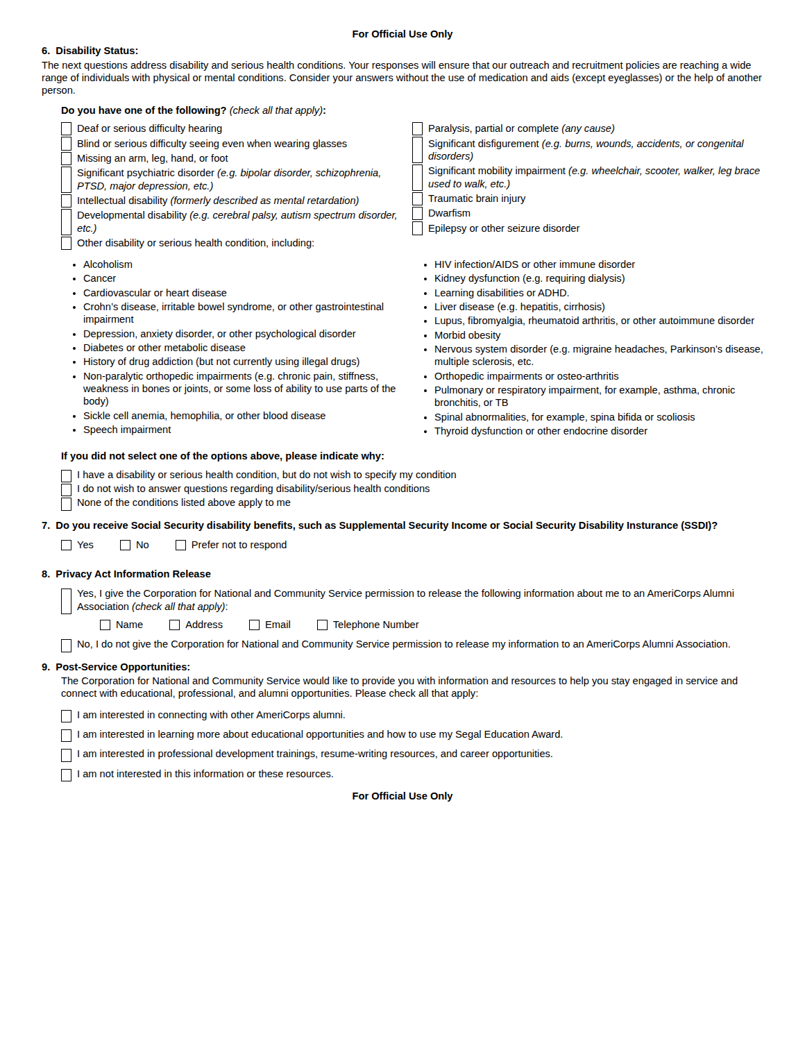For Official Use Only
6. Disability Status:
The next questions address disability and serious health conditions. Your responses will ensure that our outreach and recruitment policies are reaching a wide range of individuals with physical or mental conditions. Consider your answers without the use of medication and aids (except eyeglasses) or the help of another person.
Do you have one of the following? (check all that apply):
| Deaf or serious difficulty hearing Blind or serious difficulty seeing even when wearing glasses Missing an arm, leg, hand, or foot Significant psychiatric disorder (e.g. bipolar disorder, schizophrenia, PTSD, major depression, etc.) Intellectual disability (formerly described as mental retardation) Developmental disability (e.g. cerebral palsy, autism spectrum disorder, etc.) Other disability or serious health condition, including: | Paralysis, partial or complete (any cause) Significant disfigurement (e.g. burns, wounds, accidents, or congenital disorders) Significant mobility impairment (e.g. wheelchair, scooter, walker, leg brace used to walk, etc.) Traumatic brain injury Dwarfism Epilepsy or other seizure disorder |
| Alcoholism Cancer Cardiovascular or heart disease Crohn’s disease, irritable bowel syndrome, or other gastrointestinal impairment Depression, anxiety disorder, or other psychological disorder Diabetes or other metabolic disease History of drug addiction (but not currently using illegal drugs) Non-paralytic orthopedic impairments (e.g. chronic pain, stiffness, weakness in bones or joints, or some loss of ability to use parts of the body) Sickle cell anemia, hemophilia, or other blood disease Speech impairment | HIV infection/AIDS or other immune disorder Kidney dysfunction (e.g. requiring dialysis) Learning disabilities or ADHD. Liver disease (e.g. hepatitis, cirrhosis) Lupus, fibromyalgia, rheumatoid arthritis, or other autoimmune disorder Morbid obesity Nervous system disorder (e.g. migraine headaches, Parkinson’s disease, multiple sclerosis, etc. Orthopedic impairments or osteo-arthritis Pulmonary or respiratory impairment, for example, asthma, chronic bronchitis, or TB Spinal abnormalities, for example, spina bifida or scoliosis Thyroid dysfunction or other endocrine disorder |
If you did not select one of the options above, please indicate why:
I have a disability or serious health condition, but do not wish to specify my condition
I do not wish to answer questions regarding disability/serious health conditions
None of the conditions listed above apply to me
7. Do you receive Social Security disability benefits, such as Supplemental Security Income or Social Security Disability Insturance (SSDI)?
Yes No Prefer not to respond
8. Privacy Act Information Release
Yes, I give the Corporation for National and Community Service permission to release the following information about me to an AmeriCorps Alumni Association (check all that apply):
Name Address Email Telephone Number
No, I do not give the Corporation for National and Community Service permission to release my information to an AmeriCorps Alumni Association.
9. Post-Service Opportunities:
The Corporation for National and Community Service would like to provide you with information and resources to help you stay engaged in service and connect with educational, professional, and alumni opportunities. Please check all that apply:
I am interested in connecting with other AmeriCorps alumni.
I am interested in learning more about educational opportunities and how to use my Segal Education Award.
I am interested in professional development trainings, resume-writing resources, and career opportunities.
I am not interested in this information or these resources.
For Official Use Only